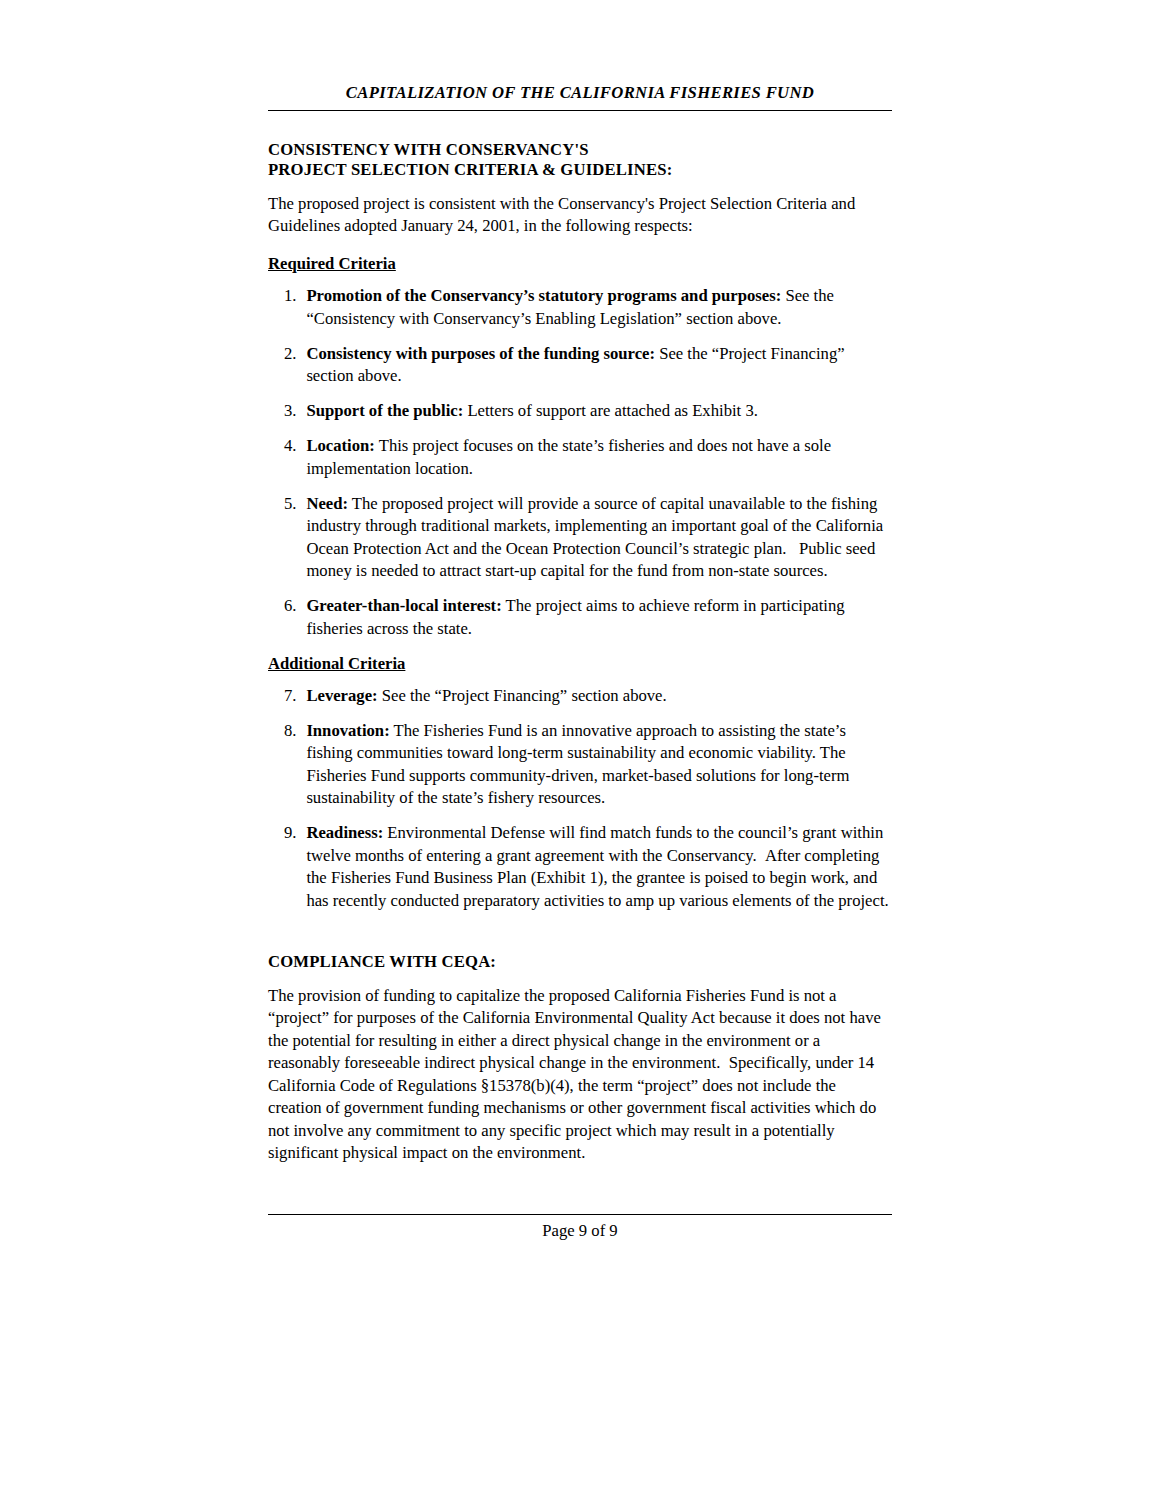CAPITALIZATION OF THE CALIFORNIA FISHERIES FUND
CONSISTENCY WITH CONSERVANCY'S
PROJECT SELECTION CRITERIA & GUIDELINES:
The proposed project is consistent with the Conservancy's Project Selection Criteria and Guidelines adopted January 24, 2001, in the following respects:
Required Criteria
Promotion of the Conservancy’s statutory programs and purposes: See the “Consistency with Conservancy’s Enabling Legislation” section above.
Consistency with purposes of the funding source: See the “Project Financing” section above.
Support of the public: Letters of support are attached as Exhibit 3.
Location: This project focuses on the state’s fisheries and does not have a sole implementation location.
Need: The proposed project will provide a source of capital unavailable to the fishing industry through traditional markets, implementing an important goal of the California Ocean Protection Act and the Ocean Protection Council’s strategic plan. Public seed money is needed to attract start-up capital for the fund from non-state sources.
Greater-than-local interest: The project aims to achieve reform in participating fisheries across the state.
Additional Criteria
Leverage: See the “Project Financing” section above.
Innovation: The Fisheries Fund is an innovative approach to assisting the state’s fishing communities toward long-term sustainability and economic viability. The Fisheries Fund supports community-driven, market-based solutions for long-term sustainability of the state’s fishery resources.
Readiness: Environmental Defense will find match funds to the council’s grant within twelve months of entering a grant agreement with the Conservancy. After completing the Fisheries Fund Business Plan (Exhibit 1), the grantee is poised to begin work, and has recently conducted preparatory activities to amp up various elements of the project.
COMPLIANCE WITH CEQA:
The provision of funding to capitalize the proposed California Fisheries Fund is not a “project” for purposes of the California Environmental Quality Act because it does not have the potential for resulting in either a direct physical change in the environment or a reasonably foreseeable indirect physical change in the environment. Specifically, under 14 California Code of Regulations §15378(b)(4), the term “project” does not include the creation of government funding mechanisms or other government fiscal activities which do not involve any commitment to any specific project which may result in a potentially significant physical impact on the environment.
Page 9 of 9